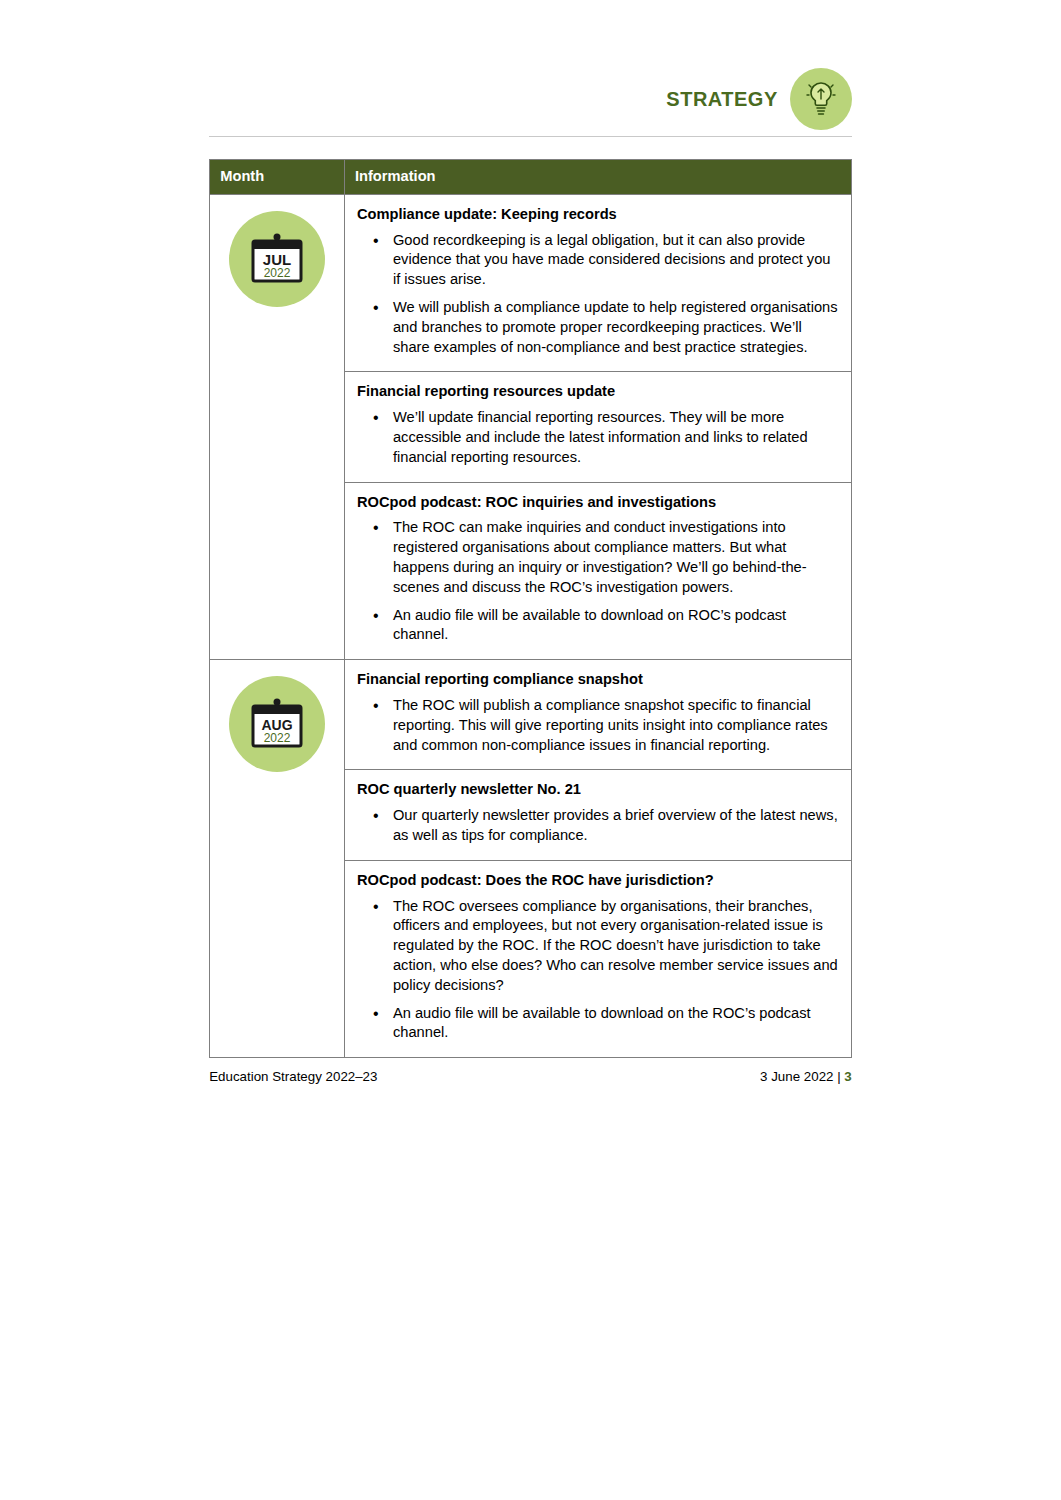STRATEGY
| Month | Information |
| --- | --- |
| JUL 2022 | Compliance update: Keeping records Good recordkeeping is a legal obligation, but it can also provide evidence that you have made considered decisions and protect you if issues arise. We will publish a compliance update to help registered organisations and branches to promote proper recordkeeping practices. We’ll share examples of non-compliance and best practice strategies. |
| Financial reporting resources update We’ll update financial reporting resources. They will be more accessible and include the latest information and links to related financial reporting resources. |
| ROCpod podcast: ROC inquiries and investigations The ROC can make inquiries and conduct investigations into registered organisations about compliance matters. But what happens during an inquiry or investigation? We’ll go behind-the-scenes and discuss the ROC’s investigation powers. An audio file will be available to download on ROC’s podcast channel. |
| AUG 2022 | Financial reporting compliance snapshot The ROC will publish a compliance snapshot specific to financial reporting. This will give reporting units insight into compliance rates and common non-compliance issues in financial reporting. |
| ROC quarterly newsletter No. 21 Our quarterly newsletter provides a brief overview of the latest news, as well as tips for compliance. |
| ROCpod podcast: Does the ROC have jurisdiction? The ROC oversees compliance by organisations, their branches, officers and employees, but not every organisation-related issue is regulated by the ROC. If the ROC doesn’t have jurisdiction to take action, who else does? Who can resolve member service issues and policy decisions? An audio file will be available to download on the ROC’s podcast channel. |
Education Strategy 2022–23
3 June 2022 | 3